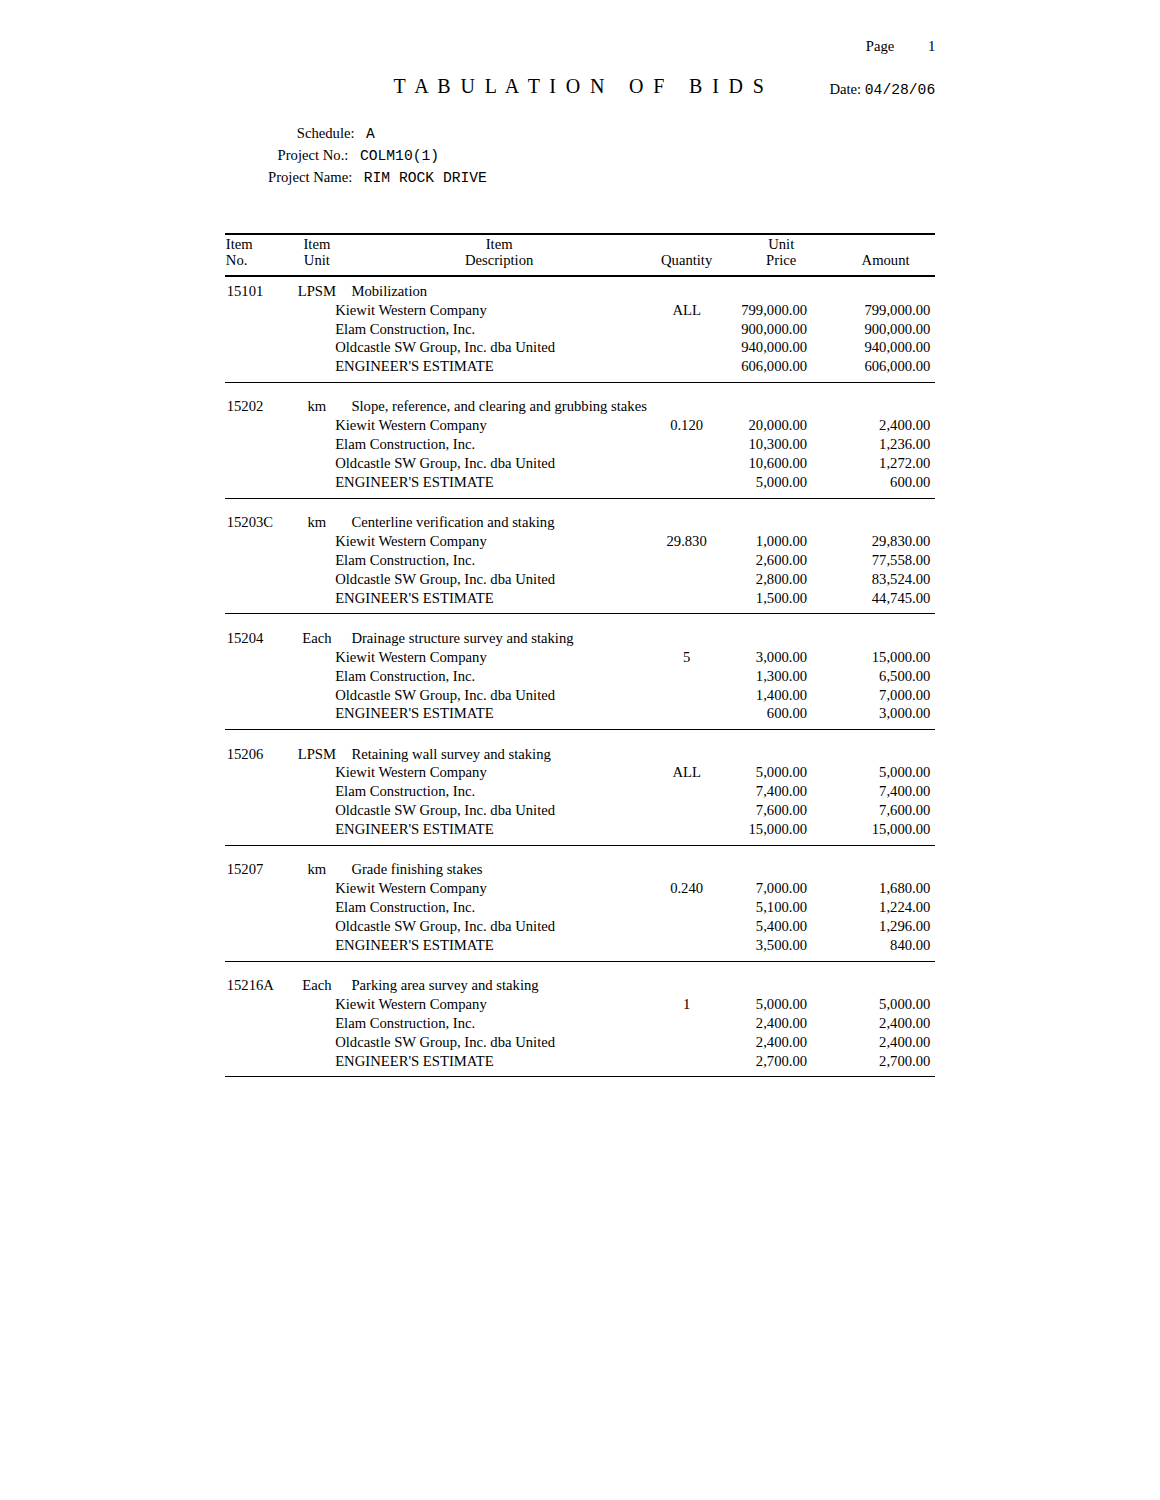Page1
T A B U L A T I O N O F B I D S
Date: 04/28/06
Schedule: A
Project No.: COLM10(1)
Project Name: RIM ROCK DRIVE
| Item No. | Item Unit | Item Description | Quantity | Unit Price | Amount |
| --- | --- | --- | --- | --- | --- |
| 15101 | LPSM | Mobilization | | | |
| | Kiewit Western Company | ALL | 799,000.00 | 799,000.00 |
| | Elam Construction, Inc. | | 900,000.00 | 900,000.00 |
| | Oldcastle SW Group, Inc. dba United | | 940,000.00 | 940,000.00 |
| | ENGINEER'S ESTIMATE | | 606,000.00 | 606,000.00 |
| 15202 | km | Slope, reference, and clearing and grubbing stakes | | | |
| | Kiewit Western Company | 0.120 | 20,000.00 | 2,400.00 |
| | Elam Construction, Inc. | | 10,300.00 | 1,236.00 |
| | Oldcastle SW Group, Inc. dba United | | 10,600.00 | 1,272.00 |
| | ENGINEER'S ESTIMATE | | 5,000.00 | 600.00 |
| 15203C | km | Centerline verification and staking | | | |
| | Kiewit Western Company | 29.830 | 1,000.00 | 29,830.00 |
| | Elam Construction, Inc. | | 2,600.00 | 77,558.00 |
| | Oldcastle SW Group, Inc. dba United | | 2,800.00 | 83,524.00 |
| | ENGINEER'S ESTIMATE | | 1,500.00 | 44,745.00 |
| 15204 | Each | Drainage structure survey and staking | | | |
| | Kiewit Western Company | 5 | 3,000.00 | 15,000.00 |
| | Elam Construction, Inc. | | 1,300.00 | 6,500.00 |
| | Oldcastle SW Group, Inc. dba United | | 1,400.00 | 7,000.00 |
| | ENGINEER'S ESTIMATE | | 600.00 | 3,000.00 |
| 15206 | LPSM | Retaining wall survey and staking | | | |
| | Kiewit Western Company | ALL | 5,000.00 | 5,000.00 |
| | Elam Construction, Inc. | | 7,400.00 | 7,400.00 |
| | Oldcastle SW Group, Inc. dba United | | 7,600.00 | 7,600.00 |
| | ENGINEER'S ESTIMATE | | 15,000.00 | 15,000.00 |
| 15207 | km | Grade finishing stakes | | | |
| | Kiewit Western Company | 0.240 | 7,000.00 | 1,680.00 |
| | Elam Construction, Inc. | | 5,100.00 | 1,224.00 |
| | Oldcastle SW Group, Inc. dba United | | 5,400.00 | 1,296.00 |
| | ENGINEER'S ESTIMATE | | 3,500.00 | 840.00 |
| 15216A | Each | Parking area survey and staking | | | |
| | Kiewit Western Company | 1 | 5,000.00 | 5,000.00 |
| | Elam Construction, Inc. | | 2,400.00 | 2,400.00 |
| | Oldcastle SW Group, Inc. dba United | | 2,400.00 | 2,400.00 |
| | ENGINEER'S ESTIMATE | | 2,700.00 | 2,700.00 |